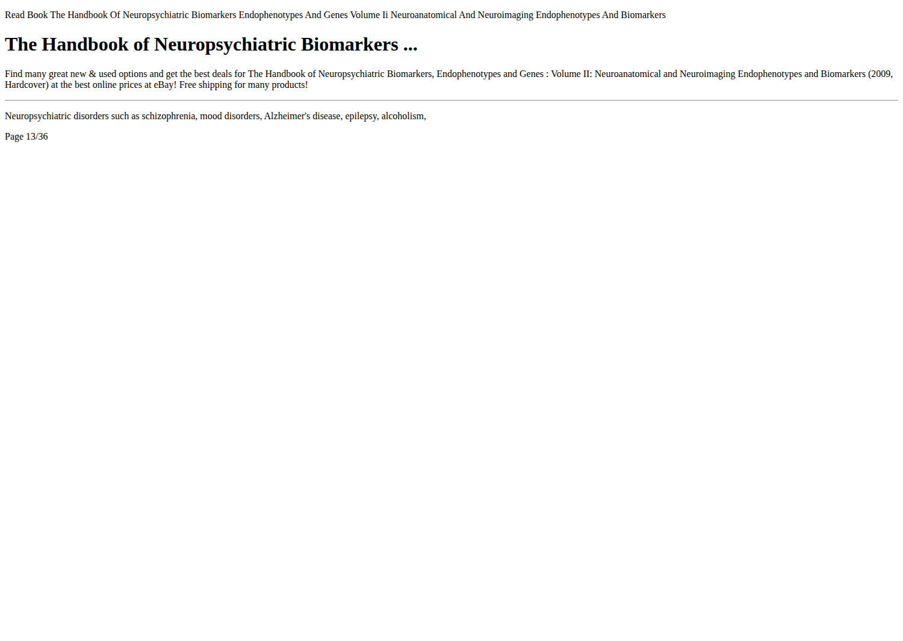Read Book The Handbook Of Neuropsychiatric Biomarkers Endophenotypes And Genes Volume Ii Neuroanatomical And Neuroimaging Endophenotypes And Biomarkers
The Handbook of Neuropsychiatric Biomarkers ...
Find many great new & used options and get the best deals for The Handbook of Neuropsychiatric Biomarkers, Endophenotypes and Genes : Volume II: Neuroanatomical and Neuroimaging Endophenotypes and Biomarkers (2009, Hardcover) at the best online prices at eBay! Free shipping for many products!
Neuropsychiatric disorders such as schizophrenia, mood disorders, Alzheimer's disease, epilepsy, alcoholism,
Page 13/36